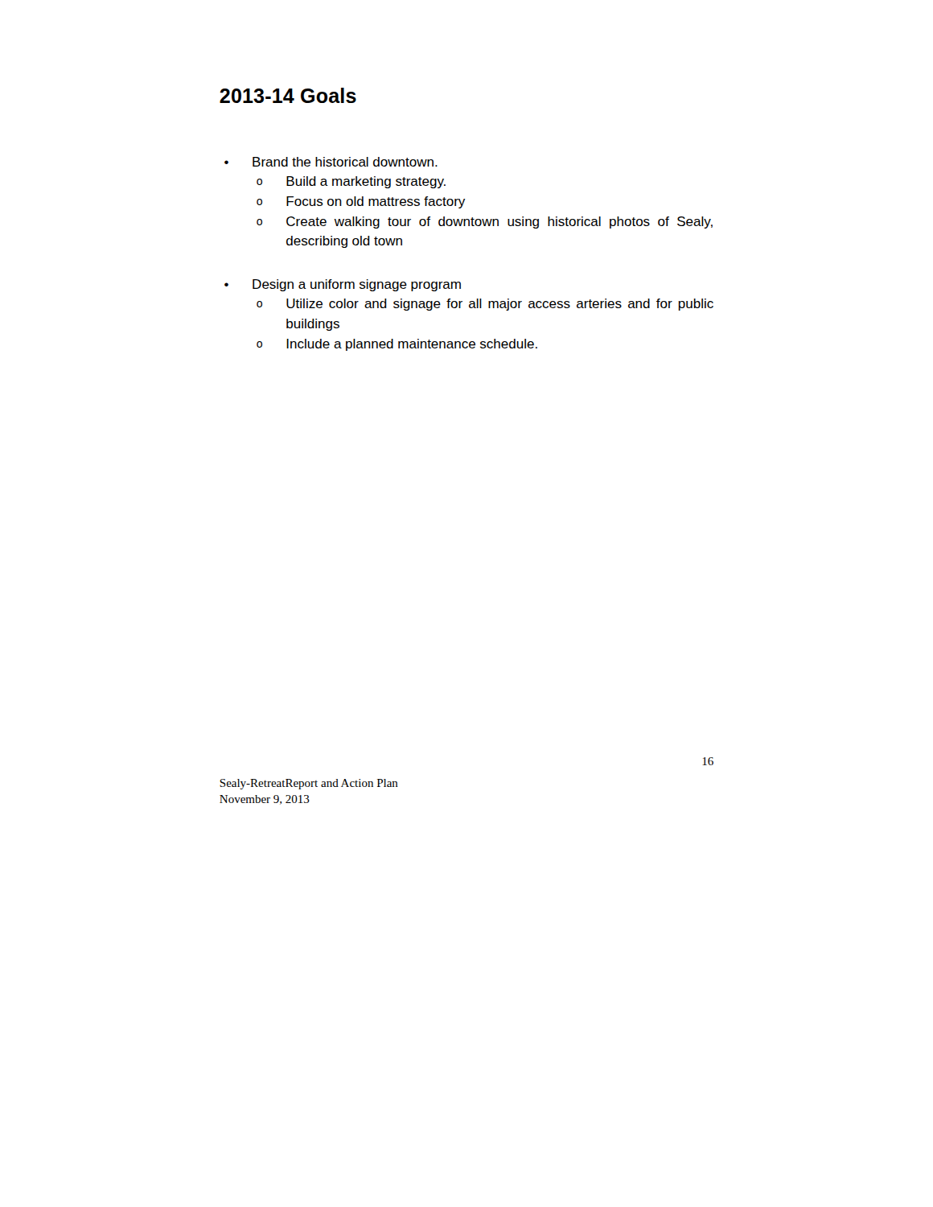2013-14 Goals
Brand the historical downtown.
Build a marketing strategy.
Focus on old mattress factory
Create walking tour of downtown using historical photos of Sealy, describing old town
Design a uniform signage program
Utilize color and signage for all major access arteries and for public buildings
Include a planned maintenance schedule.
16
Sealy-RetreatReport and Action Plan
November 9, 2013